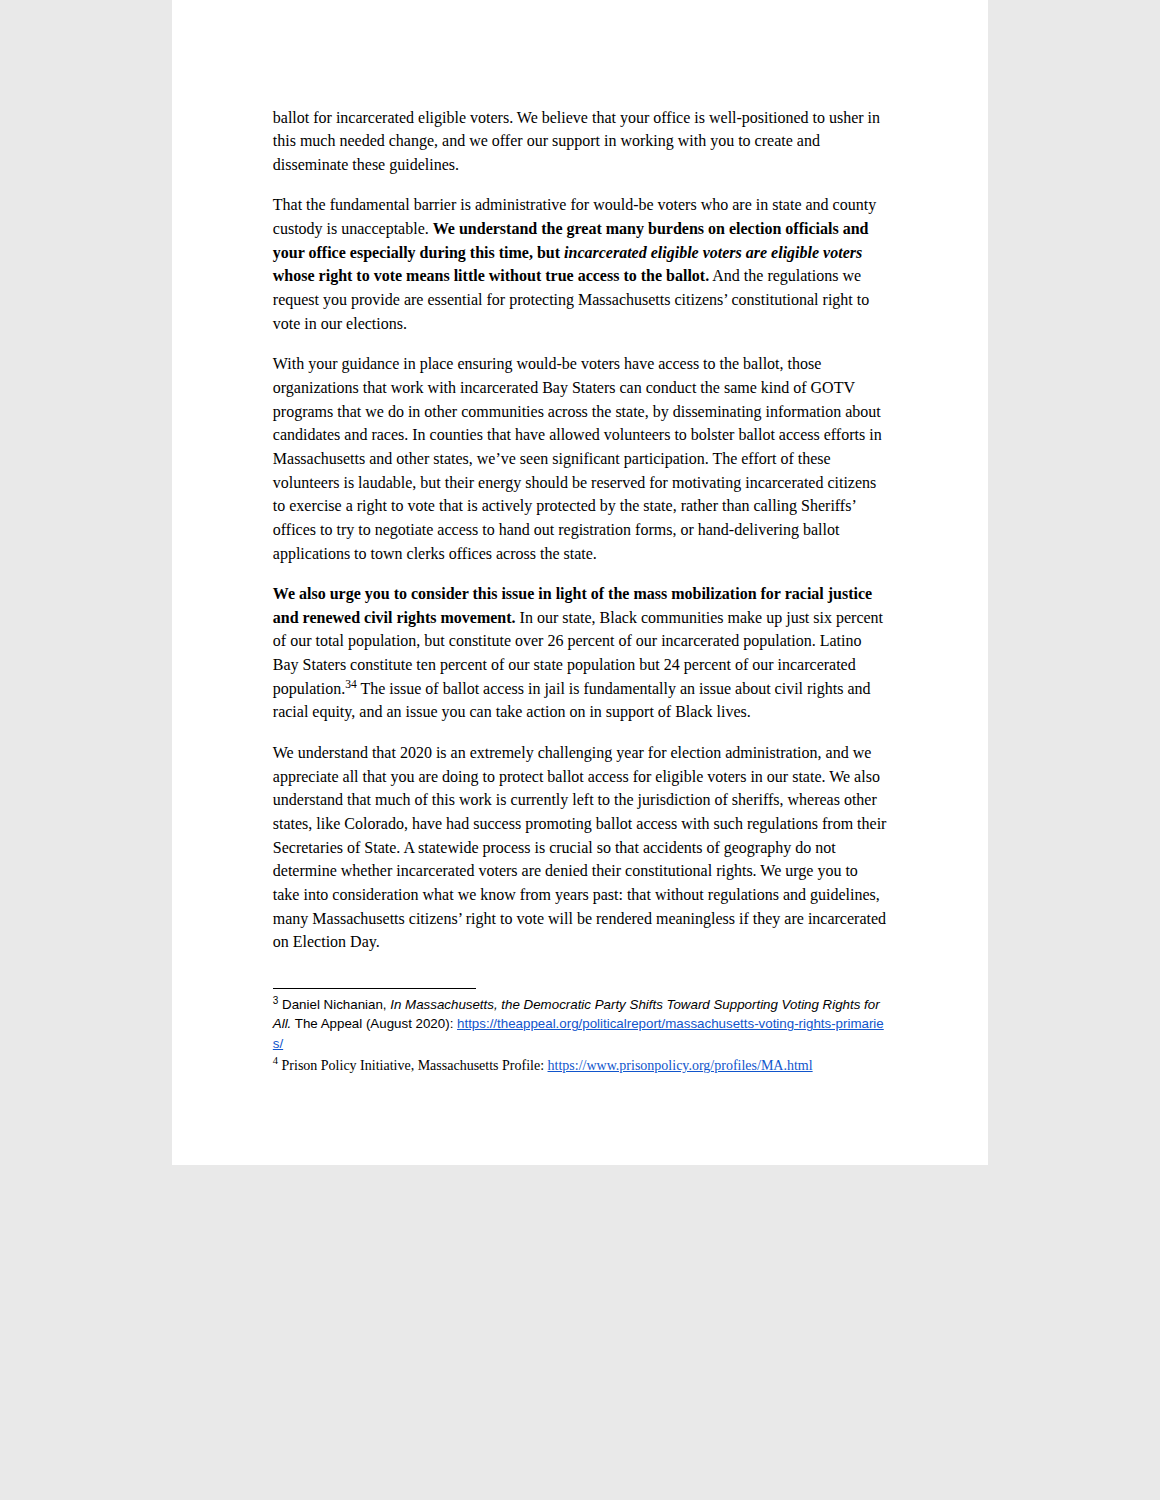ballot for incarcerated eligible voters. We believe that your office is well-positioned to usher in this much needed change, and we offer our support in working with you to create and disseminate these guidelines.
That the fundamental barrier is administrative for would-be voters who are in state and county custody is unacceptable. We understand the great many burdens on election officials and your office especially during this time, but incarcerated eligible voters are eligible voters whose right to vote means little without true access to the ballot. And the regulations we request you provide are essential for protecting Massachusetts citizens’ constitutional right to vote in our elections.
With your guidance in place ensuring would-be voters have access to the ballot, those organizations that work with incarcerated Bay Staters can conduct the same kind of GOTV programs that we do in other communities across the state, by disseminating information about candidates and races. In counties that have allowed volunteers to bolster ballot access efforts in Massachusetts and other states, we’ve seen significant participation. The effort of these volunteers is laudable, but their energy should be reserved for motivating incarcerated citizens to exercise a right to vote that is actively protected by the state, rather than calling Sheriffs’ offices to try to negotiate access to hand out registration forms, or hand-delivering ballot applications to town clerks offices across the state.
We also urge you to consider this issue in light of the mass mobilization for racial justice and renewed civil rights movement. In our state, Black communities make up just six percent of our total population, but constitute over 26 percent of our incarcerated population. Latino Bay Staters constitute ten percent of our state population but 24 percent of our incarcerated population.34 The issue of ballot access in jail is fundamentally an issue about civil rights and racial equity, and an issue you can take action on in support of Black lives.
We understand that 2020 is an extremely challenging year for election administration, and we appreciate all that you are doing to protect ballot access for eligible voters in our state. We also understand that much of this work is currently left to the jurisdiction of sheriffs, whereas other states, like Colorado, have had success promoting ballot access with such regulations from their Secretaries of State. A statewide process is crucial so that accidents of geography do not determine whether incarcerated voters are denied their constitutional rights. We urge you to take into consideration what we know from years past: that without regulations and guidelines, many Massachusetts citizens’ right to vote will be rendered meaningless if they are incarcerated on Election Day.
3 Daniel Nichanian, In Massachusetts, the Democratic Party Shifts Toward Supporting Voting Rights for All. The Appeal (August 2020): https://theappeal.org/politicalreport/massachusetts-voting-rights-primaries/
4 Prison Policy Initiative, Massachusetts Profile: https://www.prisonpolicy.org/profiles/MA.html